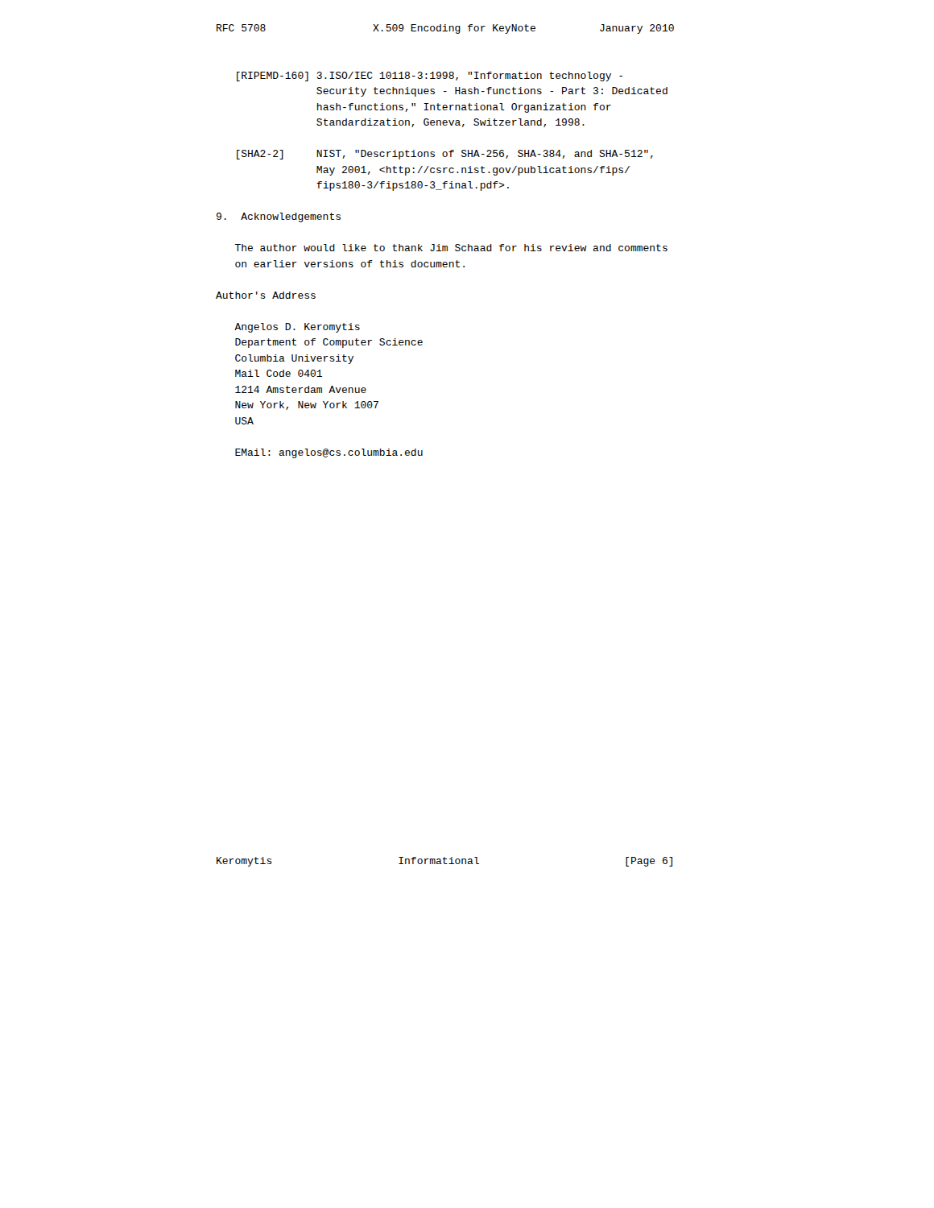RFC 5708                 X.509 Encoding for KeyNote          January 2010


   [RIPEMD-160] 3.ISO/IEC 10118-3:1998, "Information technology -
                Security techniques - Hash-functions - Part 3: Dedicated
                hash-functions," International Organization for
                Standardization, Geneva, Switzerland, 1998.

   [SHA2-2]     NIST, "Descriptions of SHA-256, SHA-384, and SHA-512",
                May 2001, <http://csrc.nist.gov/publications/fips/
                fips180-3/fips180-3_final.pdf>.

9.  Acknowledgements

   The author would like to thank Jim Schaad for his review and comments
   on earlier versions of this document.

Author's Address

   Angelos D. Keromytis
   Department of Computer Science
   Columbia University
   Mail Code 0401
   1214 Amsterdam Avenue
   New York, New York 1007
   USA

   EMail: angelos@cs.columbia.edu

























Keromytis                    Informational                       [Page 6]